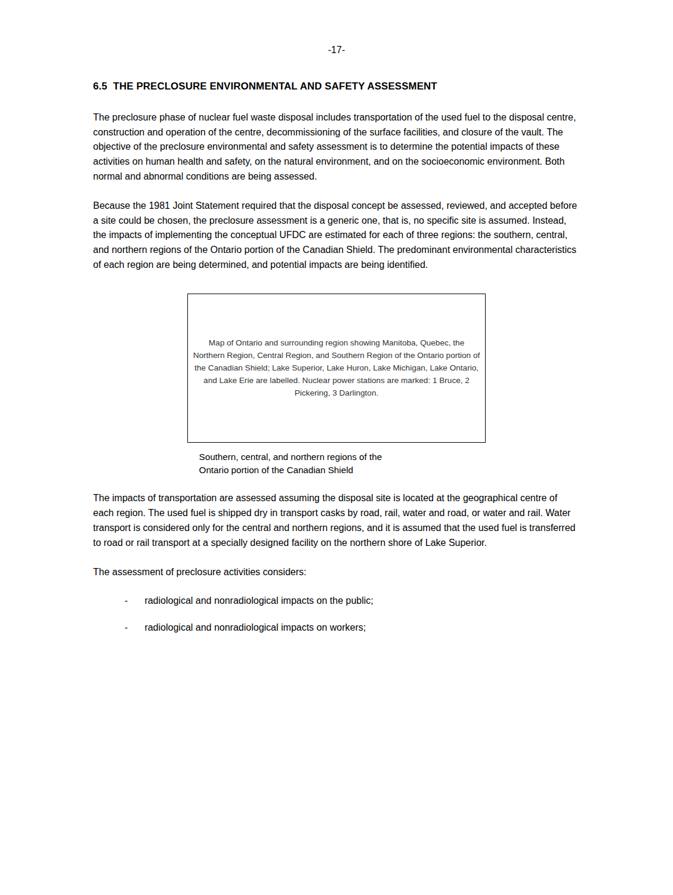-17-
6.5 THE PRECLOSURE ENVIRONMENTAL AND SAFETY ASSESSMENT
The preclosure phase of nuclear fuel waste disposal includes transportation of the used fuel to the disposal centre, construction and operation of the centre, decommissioning of the surface facilities, and closure of the vault. The objective of the preclosure environmental and safety assessment is to determine the potential impacts of these activities on human health and safety, on the natural environment, and on the socioeconomic environment. Both normal and abnormal conditions are being assessed.
Because the 1981 Joint Statement required that the disposal concept be assessed, reviewed, and accepted before a site could be chosen, the preclosure assessment is a generic one, that is, no specific site is assumed. Instead, the impacts of implementing the conceptual UFDC are estimated for each of three regions: the southern, central, and northern regions of the Ontario portion of the Canadian Shield. The predominant environmental characteristics of each region are being determined, and potential impacts are being identified.
Map of Ontario and surrounding region showing Manitoba, Quebec, the Northern Region, Central Region, and Southern Region of the Ontario portion of the Canadian Shield; Lake Superior, Lake Huron, Lake Michigan, Lake Ontario, and Lake Erie are labelled. Nuclear power stations are marked: 1 Bruce, 2 Pickering, 3 Darlington.
Southern, central, and northern regions of the
Ontario portion of the Canadian Shield
The impacts of transportation are assessed assuming the disposal site is located at the geographical centre of each region. The used fuel is shipped dry in transport casks by road, rail, water and road, or water and rail. Water transport is considered only for the central and northern regions, and it is assumed that the used fuel is transferred to road or rail transport at a specially designed facility on the northern shore of Lake Superior.
The assessment of preclosure activities considers:
radiological and nonradiological impacts on the public;
radiological and nonradiological impacts on workers;